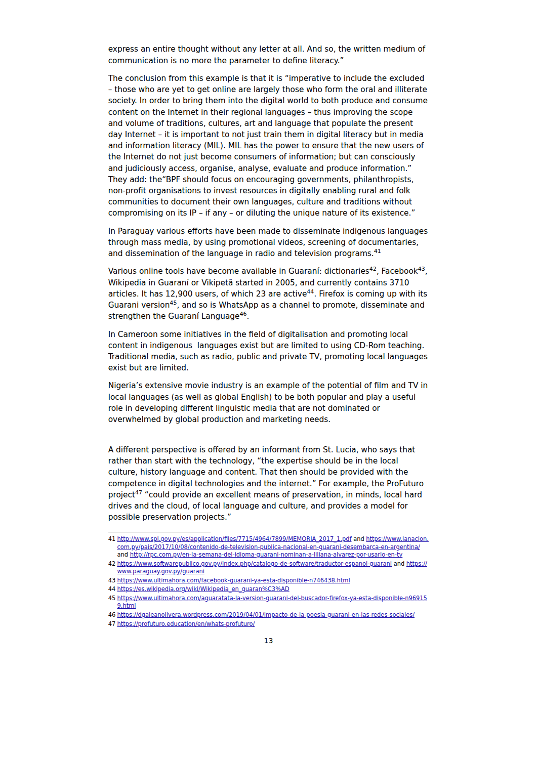express an entire thought without any letter at all. And so, the written medium of communication is no more the parameter to define literacy.”
The conclusion from this example is that it is “imperative to include the excluded – those who are yet to get online are largely those who form the oral and illiterate society. In order to bring them into the digital world to both produce and consume content on the Internet in their regional languages – thus improving the scope and volume of traditions, cultures, art and language that populate the present day Internet – it is important to not just train them in digital literacy but in media and information literacy (MIL). MIL has the power to ensure that the new users of the Internet do not just become consumers of information; but can consciously and judiciously access, organise, analyse, evaluate and produce information.” They add: the“BPF should focus on encouraging governments, philanthropists, non-profit organisations to invest resources in digitally enabling rural and folk communities to document their own languages, culture and traditions without compromising on its IP – if any – or diluting the unique nature of its existence.”
In Paraguay various efforts have been made to disseminate indigenous languages through mass media, by using promotional videos, screening of documentaries, and dissemination of the language in radio and television programs.41
Various online tools have become available in Guaraní: dictionaries42, Facebook43, Wikipedia in Guaraní or Vikipetã started in 2005, and currently contains 3710 articles. It has 12,900 users, of which 23 are active44. Firefox is coming up with its Guarani version45, and so is WhatsApp as a channel to promote, disseminate and strengthen the Guaraní Language46.
In Cameroon some initiatives in the field of digitalisation and promoting local content in indigenous languages exist but are limited to using CD-Rom teaching. Traditional media, such as radio, public and private TV, promoting local languages exist but are limited.
Nigeria’s extensive movie industry is an example of the potential of film and TV in local languages (as well as global English) to be both popular and play a useful role in developing different linguistic media that are not dominated or overwhelmed by global production and marketing needs.
A different perspective is offered by an informant from St. Lucia, who says that rather than start with the technology, “the expertise should be in the local culture, history language and content. That then should be provided with the competence in digital technologies and the internet.” For example, the ProFuturo project47 “could provide an excellent means of preservation, in minds, local hard drives and the cloud, of local language and culture, and provides a model for possible preservation projects.”
41
http://www.spl.gov.py/es/application/files/7715/4964/7899/MEMORIA_2017_1.pdf and https://www.lanacion.com.py/pais/2017/10/08/contenido-de-television-publica-nacional-en-guarani-desembarca-en-argentina/ and http://rpc.com.py/en-la-semana-del-idioma-guarani-nominan-a-liliana-alvarez-por-usarlo-en-tv
42
https://www.softwarepublico.gov.py/index.php/catalogo-de-software/traductor-espanol-guarani and https://www.paraguay.gov.py/guarani
43
https://www.ultimahora.com/facebook-guarani-ya-esta-disponible-n746438.html
44
https://es.wikipedia.org/wiki/Wikipedia_en_guaran%C3%AD
45
https://www.ultimahora.com/aguaratata-la-version-guarani-del-buscador-firefox-ya-esta-disponible-n969159.html
46
https://dgaleanolivera.wordpress.com/2019/04/01/impacto-de-la-poesia-guarani-en-las-redes-sociales/
47
https://profuturo.education/en/whats-profuturo/
13